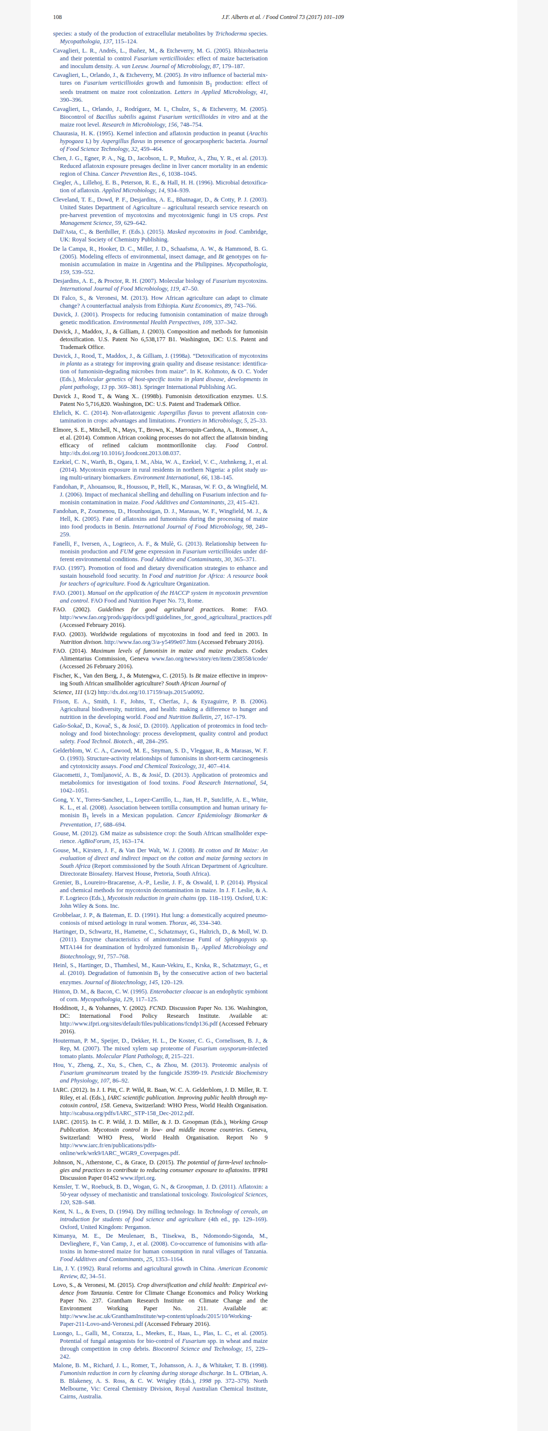108
J.F. Alberts et al. / Food Control 73 (2017) 101–109
species: a study of the production of extracellular metabolites by Trichoderma species. Mycopathologia, 137, 115–124.
Cavaglieri, L. R., Andrés, L., Ibañez, M., & Etcheverry, M. G. (2005). Rhizobacteria and their potential to control Fusarium verticillioides: effect of maize bacterisation and inoculum density. A. van Leeuw. Journal of Microbiology, 87, 179–187.
Cavaglieri, L., Orlando, J., & Etcheverry, M. (2005). In vitro influence of bacterial mixtures on Fusarium verticillioides growth and fumonisin B1 production: effect of seeds treatment on maize root colonization. Letters in Applied Microbiology, 41, 390–396.
Cavaglieri, L., Orlando, J., Rodríguez, M. I., Chulze, S., & Etcheverry, M. (2005). Biocontrol of Bacillus subtilis against Fusarium verticillioides in vitro and at the maize root level. Research in Microbiology, 156, 748–754.
Chaurasia, H. K. (1995). Kernel infection and aflatoxin production in peanut (Arachis hypogaea L) by Aspergillus flavus in presence of geocarpospheric bacteria. Journal of Food Science Technology, 32, 459–464.
Chen, J. G., Egner, P. A., Ng, D., Jacobson, L. P., Muñoz, A., Zhu, Y. R., et al. (2013). Reduced aflatoxin exposure presages decline in liver cancer mortality in an endemic region of China. Cancer Prevention Res., 6, 1038–1045.
Ciegler, A., Lillehoj, E. B., Peterson, R. E., & Hall, H. H. (1996). Microbial detoxification of aflatoxin. Applied Microbiology, 14, 934–939.
Cleveland, T. E., Dowd, P. F., Desjardins, A. E., Bhatnagar, D., & Cotty, P. J. (2003). United States Department of Agriculture – agricultural research service research on pre-harvest prevention of mycotoxins and mycotoxigenic fungi in US crops. Pest Management Science, 59, 629–642.
Dall'Asta, C., & Berthiller, F. (Eds.). (2015). Masked mycotoxins in food. Cambridge, UK: Royal Society of Chemistry Publishing.
De la Campa, R., Hooker, D. C., Miller, J. D., Schaafsma, A. W., & Hammond, B. G. (2005). Modeling effects of environmental, insect damage, and Bt genotypes on fumonisin accumulation in maize in Argentina and the Philippines. Mycopathologia, 159, 539–552.
Desjardins, A. E., & Proctor, R. H. (2007). Molecular biology of Fusarium mycotoxins. International Journal of Food Microbiology, 119, 47–50.
Di Falco, S., & Veronesi, M. (2013). How African agriculture can adapt to climate change? A counterfactual analysis from Ethiopia. Kunz Economics, 89, 743–766.
Duvick, J. (2001). Prospects for reducing fumonisin contamination of maize through genetic modification. Environmental Health Perspectives, 109, 337–342.
Duvick, J., Maddox, J., & Gilliam, J. (2003). Composition and methods for fumonisin detoxification. U.S. Patent No 6,538,177 B1. Washington, DC: U.S. Patent and Trademark Office.
Duvick, J., Rood, T., Maddox, J., & Gilliam, J. (1998a). “Detoxification of mycotoxins in planta as a strategy for improving grain quality and disease resistance: identification of fumonisin-degrading microbes from maize”. In K. Kohmoto, & O. C. Yoder (Eds.), Molecular genetics of host-specific toxins in plant disease, developments in plant pathology, 13 pp. 369–381). Springer International Publishing AG.
Duvick J., Rood T., & Wang X.. (1998b). Fumonisin detoxification enzymes. U.S. Patent No 5,716,820. Washington, DC: U.S. Patent and Trademark Office.
Ehrlich, K. C. (2014). Non-aflatoxigenic Aspergillus flavus to prevent aflatoxin contamination in crops: advantages and limitations. Frontiers in Microbiology, 5, 25–33.
Elmore, S. E., Mitchell, N., Mays, T., Brown, K., Marroquin-Cardona, A., Romoser, A., et al. (2014). Common African cooking processes do not affect the aflatoxin binding efficacy of refined calcium montmorillonite clay. Food Control. http://dx.doi.org/10.1016/j.foodcont.2013.08.037.
Ezekiel, C. N., Warth, B., Ogara, I. M., Abia, W. A., Ezekiel, V. C., Atehnkeng, J., et al. (2014). Mycotoxin exposure in rural residents in northern Nigeria: a pilot study using multi-urinary biomarkers. Environment International, 66, 138–145.
Fandohan, P., Ahouansou, R., Houssou, P., Hell, K., Marasas, W. F. O., & Wingfield, M. J. (2006). Impact of mechanical shelling and dehulling on Fusarium infection and fumonisin contamination in maize. Food Additives and Contaminants, 23, 415–421.
Fandohan, P., Zoumenou, D., Hounhouigan, D. J., Marasas, W. F., Wingfield, M. J., & Hell, K. (2005). Fate of aflatoxins and fumonisins during the processing of maize into food products in Benin. International Journal of Food Microbiology, 98, 249–259.
Fanelli, F., Iversen, A., Logrieco, A. F., & Mulè, G. (2013). Relationship between fumonisin production and FUM gene expression in Fusarium verticillioides under different environmental conditions. Food Additive and Contaminants, 30, 365–371.
FAO. (1997). Promotion of food and dietary diversification strategies to enhance and sustain household food security. In Food and nutrition for Africa: A resource book for teachers of agriculture. Food & Agriculture Organization.
FAO. (2001). Manual on the application of the HACCP system in mycotoxin prevention and control. FAO Food and Nutrition Paper No. 73, Rome.
FAO. (2002). Guidelines for good agricultural practices. Rome: FAO. http://www.fao.org/prods/gap/docs/pdf/guidelines_for_good_agricultural_practices.pdf (Accessed February 2016).
FAO. (2003). Worldwide regulations of mycotoxins in food and feed in 2003. In Nutrition divison. http://www.fao.org/3/a-y5499e07.htm (Accessed February 2016).
FAO. (2014). Maximum levels of fumonisin in maize and maize products. Codex Alimentarius Commission, Geneva www.fao.org/news/story/en/item/238558/icode/ (Accessed 26 February 2016).
Fischer, K., Van den Berg, J., & Mutengwa, C. (2015). Is Bt maize effective in improving South African smallholder agriculture? South African Journal of
Science, 111 (1/2) http://dx.doi.org/10.17159/sajs.2015/a0092.
Frison, E. A., Smith, I. F., Johns, T., Cherfas, J., & Eyzaguirre, P. B. (2006). Agricultural biodiversity, nutrition, and health: making a difference to hunger and nutrition in the developing world. Food and Nutrition Bulletin, 27, 167–179.
Gašo-Sokač, D., Kovač, S., & Josić, D. (2010). Application of proteomics in food technology and food biotechnology: process development, quality control and product safety. Food Technol. Biotech., 48, 284–295.
Gelderblom, W. C. A., Cawood, M. E., Snyman, S. D., Vleggaar, R., & Marasas, W. F. O. (1993). Structure-activity relationships of fumonisins in short-term carcinogenesis and cytotoxicity assays. Food and Chemical Toxicology, 31, 407–414.
Giacometti, J., Tomljanović, A. B., & Josić, D. (2013). Application of proteomics and metabolomics for investigation of food toxins. Food Research International, 54, 1042–1051.
Gong, Y. Y., Torres-Sanchez, L., Lopez-Carrillo, L., Jian, H. P., Sutcliffe, A. E., White, K. L., et al. (2008). Association between tortilla consumption and human urinary fumonisin B1 levels in a Mexican population. Cancer Epidemiology Biomarker & Preventation, 17, 688–694.
Gouse, M. (2012). GM maize as subsistence crop: the South African smallholder experience. AgBioForum, 15, 163–174.
Gouse, M., Kirsten, J. F., & Van Der Walt, W. J. (2008). Bt cotton and Bt Maize: An evaluation of direct and indirect impact on the cotton and maize farming sectors in South Africa (Report commissioned by the South African Department of Agriculture. Directorate Biosafety. Harvest House, Pretoria, South Africa).
Grenier, B., Loureiro-Bracarense, A.-P., Leslie, J. F., & Oswald, I. P. (2014). Physical and chemical methods for mycotoxin decontamination in maize. In J. F. Leslie, & A. F. Logrieco (Eds.), Mycotoxin reduction in grain chains (pp. 118–119). Oxford, U.K: John Wiley & Sons. Inc.
Grobbelaar, J. P., & Bateman, E. D. (1991). Hut lung: a domestically acquired pneumoconiosis of mixed aetiology in rural women. Thorax, 46, 334–340.
Hartinger, D., Schwartz, H., Hametne, C., Schatzmayr, G., Haltrich, D., & Moll, W. D. (2011). Enzyme characteristics of aminotransferase FumI of Sphingopyxis sp. MTA144 for deamination of hydrolyzed fumonisin B1. Applied Microbiology and Biotechnology, 91, 757–768.
Heinl, S., Hartinger, D., Thamhesl, M., Kaun-Vekiru, E., Krska, R., Schatzmayr, G., et al. (2010). Degradation of fumonisin B1 by the consecutive action of two bacterial enzymes. Journal of Biotechnology, 145, 120–129.
Hinton, D. M., & Bacon, C. W. (1995). Enterobacter cloacae is an endophytic symbiont of corn. Mycopathologia, 129, 117–125.
Hoddinott, J., & Yohannes, Y. (2002). FCND. Discussion Paper No. 136. Washington, DC: International Food Policy Research Institute. Available at: http://www.ifpri.org/sites/default/files/publications/fcndp136.pdf (Accessed February 2016).
Houterman, P. M., Speijer, D., Dekker, H. L., De Koster, C. G., Cornelissen, B. J., & Rep, M. (2007). The mixed xylem sap proteome of Fusarium oxysporum-infected tomato plants. Molecular Plant Pathology, 8, 215–221.
Hou, Y., Zheng, Z., Xu, S., Chen, C., & Zhou, M. (2013). Proteomic analysis of Fusarium graminearum treated by the fungicide JS399-19. Pesticide Biochemistry and Physiology, 107, 86–92.
IARC. (2012). In J. I. Pitt, C. P. Wild, R. Baan, W. C. A. Gelderblom, J. D. Miller, R. T. Riley, et al. (Eds.), IARC scientific publication. Improving public health through mycotoxin control, 158. Geneva, Switzerland: WHO Press, World Health Organisation. http://scabusa.org/pdfs/IARC_STP-158_Dec-2012.pdf.
IARC. (2015). In C. P. Wild, J. D. Miller, & J. D. Groopman (Eds.), Working Group Publication. Mycotoxin control in low- and middle income countries. Geneva, Switzerland: WHO Press, World Health Organisation. Report No 9 http://www.iarc.fr/en/publications/pdfs-online/wrk/wrk9/IARC_WGR9_Coverpages.pdf.
Johnson, N., Atherstone, C., & Grace, D. (2015). The potential of farm-level technologies and practices to contribute to reducing consumer exposure to aflatoxins. IFPRI Discussion Paper 01452 www.ifpri.org.
Kensler, T. W., Roebuck, B. D., Wogan, G. N., & Groopman, J. D. (2011). Aflatoxin: a 50-year odyssey of mechanistic and translational toxicology. Toxicological Sciences, 120, S28–S48.
Kent, N. L., & Evers, D. (1994). Dry milling technology. In Technology of cereals, an introduction for students of food science and agriculture (4th ed., pp. 129–169). Oxford, United Kingdom: Pergamon.
Kimanya, M. E., De Meulenaer, B., Tiisekwa, B., Ndomondo-Sigonda, M., Devlieghere, F., Van Camp, J., et al. (2008). Co-occurrence of fumonisins with aflatoxins in home-stored maize for human consumption in rural villages of Tanzania. Food Additives and Contaminants, 25, 1353–1164.
Lin, J. Y. (1992). Rural reforms and agricultural growth in China. American Economic Review, 82, 34–51.
Lovo, S., & Veronesi, M. (2015). Crop diversification and child health: Empirical evidence from Tanzania. Centre for Climate Change Economics and Policy Working Paper No. 237. Grantham Research Institute on Climate Change and the Environment Working Paper No. 211. Available at: http://www.lse.ac.uk/GranthamInstitute/wp-content/uploads/2015/10/Working-Paper-211-Lovo-and-Veronesi.pdf (Accessed February 2016).
Luongo, L., Galli, M., Corazza, L., Meekes, E., Haas, L., Plas, L. C., et al. (2005). Potential of fungal antagonists for bio-control of Fusarium spp. in wheat and maize through competition in crop debris. Biocontrol Science and Technology, 15, 229–242.
Malone, B. M., Richard, J. L., Romer, T., Johansson, A. J., & Whitaker, T. B. (1998). Fumonisin reduction in corn by cleaning during storage discharge. In L. O'Brian, A. B. Blakeney, A. S. Ross, & C. W. Wrigley (Eds.), 1998 pp. 372–379). North Melbourne, Vic: Cereal Chemistry Division, Royal Australian Chemical Institute, Cairns, Australia.